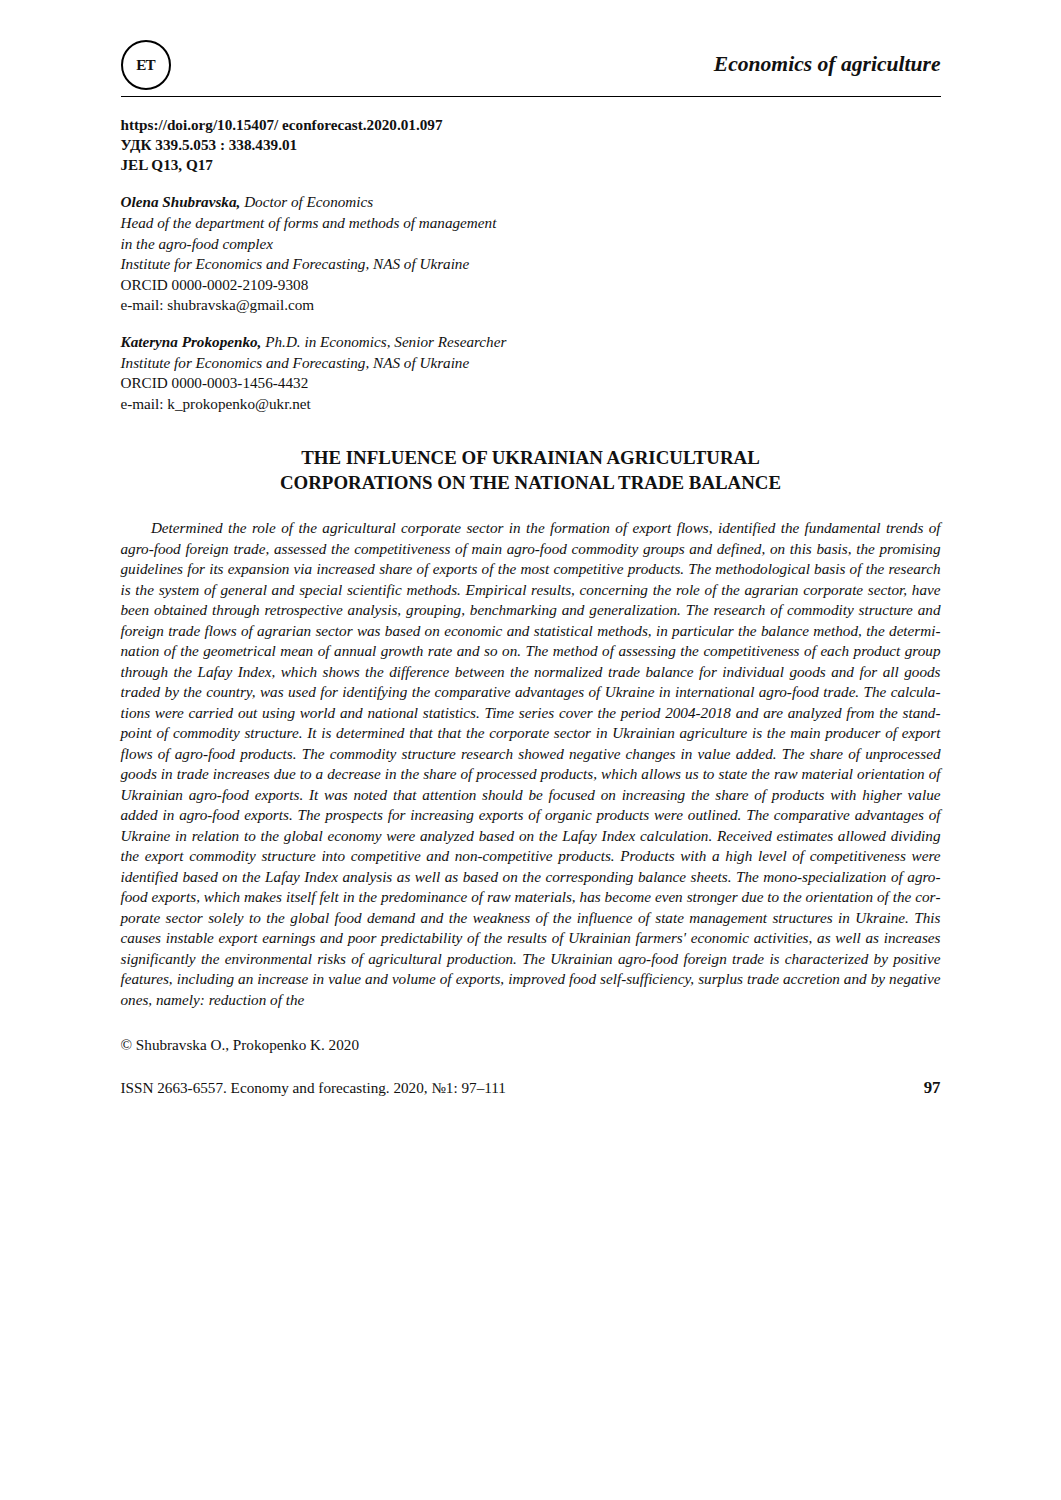ET
Economics of agriculture
https://doi.org/10.15407/ econforecast.2020.01.097
УДК 339.5.053 : 338.439.01
JEL Q13, Q17
Olena Shubravska, Doctor of Economics
Head of the department of forms and methods of management
in the agro-food complex
Institute for Economics and Forecasting, NAS of Ukraine
ORCID 0000-0002-2109-9308
e-mail: shubravska@gmail.com
Kateryna Prokopenko, Ph.D. in Economics, Senior Researcher
Institute for Economics and Forecasting, NAS of Ukraine
ORCID 0000-0003-1456-4432
e-mail: k_prokopenko@ukr.net
The influence of Ukrainian agricultural
corporations on the national trade balance
Determined the role of the agricultural corporate sector in the formation of export flows, identified the fundamental trends of agro-food foreign trade, assessed the competitiveness of main agro-food commodity groups and defined, on this basis, the promising guidelines for its expansion via increased share of exports of the most competitive products. The methodological basis of the research is the system of general and special scientific methods. Empirical results, concerning the role of the agrarian corporate sector, have been obtained through retrospective analysis, grouping, benchmarking and generalization. The research of commodity structure and foreign trade flows of agrarian sector was based on economic and statistical methods, in particular the balance method, the determination of the geometrical mean of annual growth rate and so on. The method of assessing the competitiveness of each product group through the Lafay Index, which shows the difference between the normalized trade balance for individual goods and for all goods traded by the country, was used for identifying the comparative advantages of Ukraine in international agro-food trade. The calculations were carried out using world and national statistics. Time series cover the period 2004-2018 and are analyzed from the standpoint of commodity structure. It is determined that that the corporate sector in Ukrainian agriculture is the main producer of export flows of agro-food products. The commodity structure research showed negative changes in value added. The share of unprocessed goods in trade increases due to a decrease in the share of processed products, which allows us to state the raw material orientation of Ukrainian agro-food exports. It was noted that attention should be focused on increasing the share of products with higher value added in agro-food exports. The prospects for increasing exports of organic products were outlined. The comparative advantages of Ukraine in relation to the global economy were analyzed based on the Lafay Index calculation. Received estimates allowed dividing the export commodity structure into competitive and non-competitive products. Products with a high level of competitiveness were identified based on the Lafay Index analysis as well as based on the corresponding balance sheets. The mono-specialization of agro-food exports, which makes itself felt in the predominance of raw materials, has become even stronger due to the orientation of the corporate sector solely to the global food demand and the weakness of the influence of state management structures in Ukraine. This causes instable export earnings and poor predictability of the results of Ukrainian farmers' economic activities, as well as increases significantly the environmental risks of agricultural production. The Ukrainian agro-food foreign trade is characterized by positive features, including an increase in value and volume of exports, improved food self-sufficiency, surplus trade accretion and by negative ones, namely: reduction of the
© Shubravska O., Prokopenko K. 2020
ISSN 2663-6557. Economy and forecasting. 2020, №1: 97–111 97